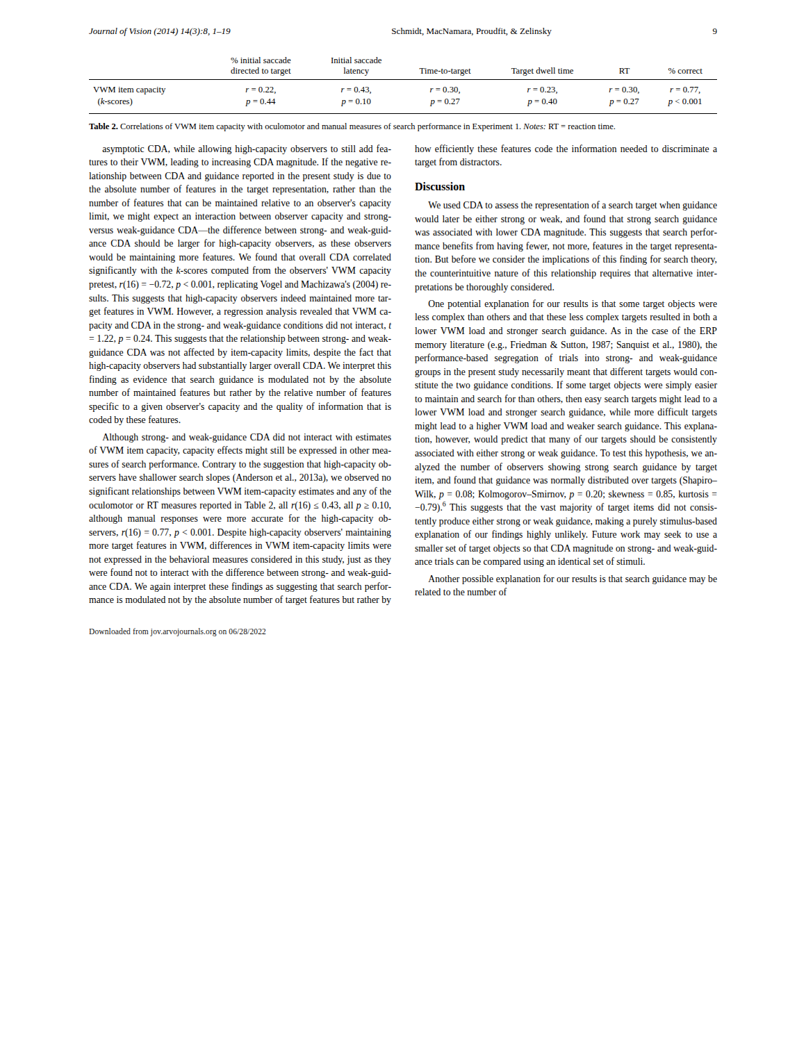Journal of Vision (2014) 14(3):8, 1–19
Schmidt, MacNamara, Proudfit, & Zelinsky
9
| | % initial saccade directed to target | Initial saccade latency | Time-to-target | Target dwell time | RT | % correct |
| --- | --- | --- | --- | --- | --- | --- |
| VWM item capacity ( k -scores) | r = 0.22, p = 0.44 | r = 0.43, p = 0.10 | r = 0.30, p = 0.27 | r = 0.23, p = 0.40 | r = 0.30, p = 0.27 | r = 0.77, p < 0.001 |
Table 2. Correlations of VWM item capacity with oculomotor and manual measures of search performance in Experiment 1. Notes: RT = reaction time.
asymptotic CDA, while allowing high-capacity observers to still add features to their VWM, leading to increasing CDA magnitude. If the negative relationship between CDA and guidance reported in the present study is due to the absolute number of features in the target representation, rather than the number of features that can be maintained relative to an observer's capacity limit, we might expect an interaction between observer capacity and strong- versus weak-guidance CDA—the difference between strong- and weak-guidance CDA should be larger for high-capacity observers, as these observers would be maintaining more features. We found that overall CDA correlated significantly with the k-scores computed from the observers' VWM capacity pretest, r(16) = −0.72, p < 0.001, replicating Vogel and Machizawa's (2004) results. This suggests that high-capacity observers indeed maintained more target features in VWM. However, a regression analysis revealed that VWM capacity and CDA in the strong- and weak-guidance conditions did not interact, t = 1.22, p = 0.24. This suggests that the relationship between strong- and weak-guidance CDA was not affected by item-capacity limits, despite the fact that high-capacity observers had substantially larger overall CDA. We interpret this finding as evidence that search guidance is modulated not by the absolute number of maintained features but rather by the relative number of features specific to a given observer's capacity and the quality of information that is coded by these features.
Although strong- and weak-guidance CDA did not interact with estimates of VWM item capacity, capacity effects might still be expressed in other measures of search performance. Contrary to the suggestion that high-capacity observers have shallower search slopes (Anderson et al., 2013a), we observed no significant relationships between VWM item-capacity estimates and any of the oculomotor or RT measures reported in Table 2, all r(16) ≤ 0.43, all p ≥ 0.10, although manual responses were more accurate for the high-capacity observers, r(16) = 0.77, p < 0.001. Despite high-capacity observers' maintaining more target features in VWM, differences in VWM item-capacity limits were not expressed in the behavioral measures considered in this study, just as they were found not to interact with the difference between strong- and weak-guidance CDA. We again interpret these findings as suggesting that search performance is modulated not by the absolute number of target features but rather by how efficiently these features code the information needed to discriminate a target from distractors.
Discussion
We used CDA to assess the representation of a search target when guidance would later be either strong or weak, and found that strong search guidance was associated with lower CDA magnitude. This suggests that search performance benefits from having fewer, not more, features in the target representation. But before we consider the implications of this finding for search theory, the counterintuitive nature of this relationship requires that alternative interpretations be thoroughly considered.
One potential explanation for our results is that some target objects were less complex than others and that these less complex targets resulted in both a lower VWM load and stronger search guidance. As in the case of the ERP memory literature (e.g., Friedman & Sutton, 1987; Sanquist et al., 1980), the performance-based segregation of trials into strong- and weak-guidance groups in the present study necessarily meant that different targets would constitute the two guidance conditions. If some target objects were simply easier to maintain and search for than others, then easy search targets might lead to a lower VWM load and stronger search guidance, while more difficult targets might lead to a higher VWM load and weaker search guidance. This explanation, however, would predict that many of our targets should be consistently associated with either strong or weak guidance. To test this hypothesis, we analyzed the number of observers showing strong search guidance by target item, and found that guidance was normally distributed over targets (Shapiro–Wilk, p = 0.08; Kolmogorov–Smirnov, p = 0.20; skewness = 0.85, kurtosis = −0.79).6 This suggests that the vast majority of target items did not consistently produce either strong or weak guidance, making a purely stimulus-based explanation of our findings highly unlikely. Future work may seek to use a smaller set of target objects so that CDA magnitude on strong- and weak-guidance trials can be compared using an identical set of stimuli.
Another possible explanation for our results is that search guidance may be related to the number of
Downloaded from jov.arvojournals.org on 06/28/2022